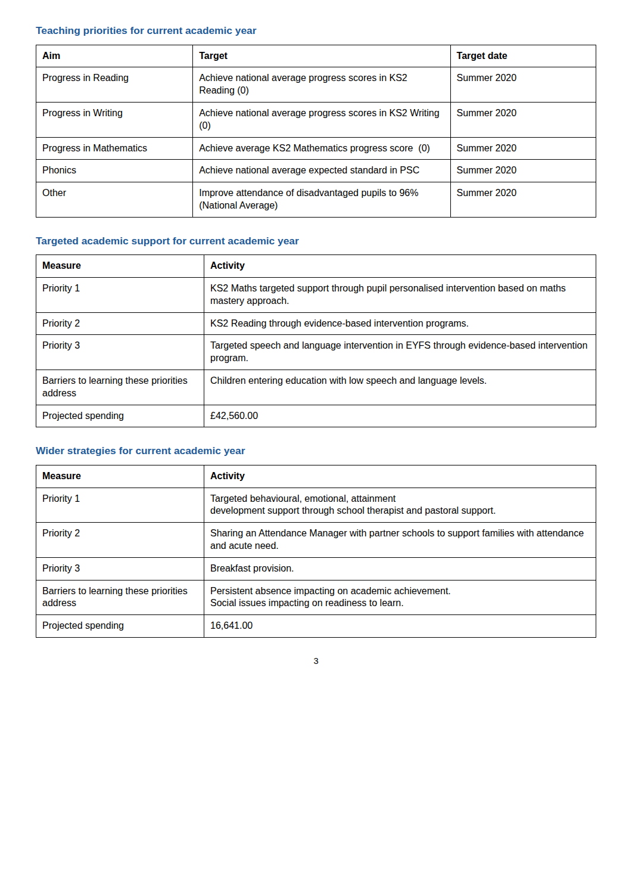Teaching priorities for current academic year
| Aim | Target | Target date |
| --- | --- | --- |
| Progress in Reading | Achieve national average progress scores in KS2 Reading (0) | Summer 2020 |
| Progress in Writing | Achieve national average progress scores in KS2 Writing (0) | Summer 2020 |
| Progress in Mathematics | Achieve average KS2 Mathematics progress score (0) | Summer 2020 |
| Phonics | Achieve national average expected standard in PSC | Summer 2020 |
| Other | Improve attendance of disadvantaged pupils to 96% (National Average) | Summer 2020 |
Targeted academic support for current academic year
| Measure | Activity |
| --- | --- |
| Priority 1 | KS2 Maths targeted support through pupil personalised intervention based on maths mastery approach. |
| Priority 2 | KS2 Reading through evidence-based intervention programs. |
| Priority 3 | Targeted speech and language intervention in EYFS through evidence-based intervention program. |
| Barriers to learning these priorities address | Children entering education with low speech and language levels. |
| Projected spending | £42,560.00 |
Wider strategies for current academic year
| Measure | Activity |
| --- | --- |
| Priority 1 | Targeted behavioural, emotional, attainment development support through school therapist and pastoral support. |
| Priority 2 | Sharing an Attendance Manager with partner schools to support families with attendance and acute need. |
| Priority 3 | Breakfast provision. |
| Barriers to learning these priorities address | Persistent absence impacting on academic achievement. Social issues impacting on readiness to learn. |
| Projected spending | 16,641.00 |
3